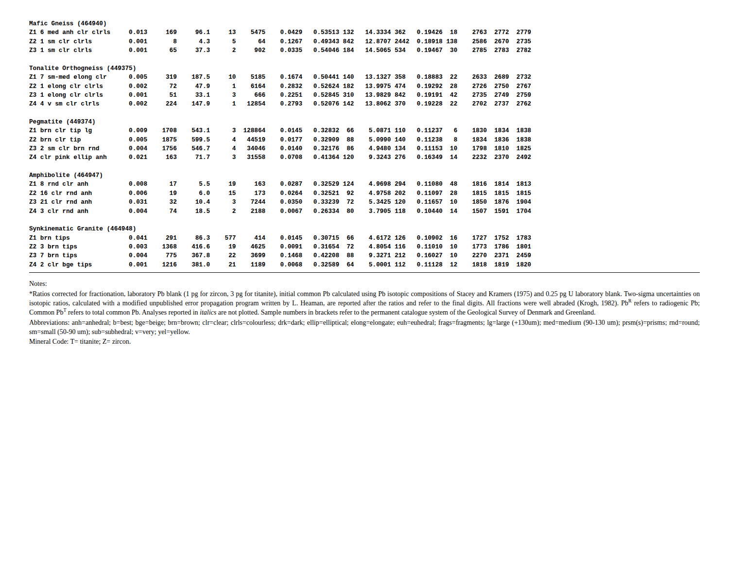Mafic Gneiss (464940)
Z1 6 med anh clr clrls     0.013     169     96.1     13    5475    0.0429   0.53513 132   14.3334 362   0.19426  18    2763  2772  2779
Z2 1 sm clr clrls          0.001       8      4.3      5      64    0.1267   0.49343 842   12.8707 2442  0.18918 138    2586  2670  2735
Z3 1 sm clr clrls          0.001      65     37.3      2     902    0.0335   0.54046 184   14.5065 534   0.19467  30    2785  2783  2782

Tonalite Orthogneiss (449375)
Z1 7 sm-med elong clr      0.005     319    187.5     10    5185    0.1674   0.50441 140   13.1327 358   0.18883  22    2633  2689  2732
Z2 1 elong clr clrls       0.002      72     47.9      1    6164    0.2832   0.52624 182   13.9975 474   0.19292  28    2726  2750  2767
Z3 1 elong clr clrls       0.001      51     33.1      3     666    0.2251   0.52845 310   13.9829 842   0.19191  42    2735  2749  2759
Z4 4 v sm clr clrls        0.002     224    147.9      1   12854    0.2793   0.52076 142   13.8062 370   0.19228  22    2702  2737  2762

Pegmatite (449374)
Z1 brn clr tip lg          0.009    1708    543.1      3  128864    0.0145   0.32832  66    5.0871 110   0.11237   6    1830  1834  1838
Z2 brn clr tip             0.005    1875    599.5      4   44519    0.0177   0.32909  88    5.0990 140   0.11238   8    1834  1836  1838
Z3 2 sm clr brn rnd        0.004    1756    546.7      4   34046    0.0140   0.32176  86    4.9480 134   0.11153  10    1798  1810  1825
Z4 clr pink ellip anh      0.021     163     71.7      3   31558    0.0708   0.41364 120    9.3243 276   0.16349  14    2232  2370  2492

Amphibolite (464947)
Z1 8 rnd clr anh           0.008      17      5.5     19     163    0.0287   0.32529 124    4.9698 294   0.11080  48    1816  1814  1813
Z2 16 clr rnd anh          0.006      19      6.0     15     173    0.0264   0.32521  92    4.9758 202   0.11097  28    1815  1815  1815
Z3 21 clr rnd anh          0.031      32     10.4      3    7244    0.0350   0.33239  72    5.3425 120   0.11657  10    1850  1876  1904
Z4 3 clr rnd anh           0.004      74     18.5      2    2188    0.0067   0.26334  80    3.7905 118   0.10440  14    1507  1591  1704

Synkinematic Granite (464948)
Z1 brn tips                0.041     291     86.3    577     414    0.0145   0.30715  66    4.6172 126   0.10902  16    1727  1752  1783
Z2 3 brn tips              0.003    1368    416.6     19    4625    0.0091   0.31654  72    4.8054 116   0.11010  10    1773  1786  1801
Z3 7 brn tips              0.004     775    367.8     22    3699    0.1468   0.42208  88    9.3271 212   0.16027  10    2270  2371  2459
Z4 2 clr bge tips          0.001    1216    381.0     21    1189    0.0068   0.32589  64    5.0001 112   0.11128  12    1818  1819  1820
Notes:
*Ratios corrected for fractionation, laboratory Pb blank (1 pg for zircon, 3 pg for titanite), initial common Pb calculated using Pb isotopic compositions of Stacey and Kramers (1975) and 0.25 pg U laboratory blank. Two-sigma uncertainties on isotopic ratios, calculated with a modified unpublished error propagation program written by L. Heaman, are reported after the ratios and refer to the final digits. All fractions were well abraded (Krogh, 1982). PbR refers to radiogenic Pb; Common PbT refers to total common Pb. Analyses reported in italics are not plotted. Sample numbers in brackets refer to the permanent catalogue system of the Geological Survey of Denmark and Greenland.
Abbreviations: anh=anhedral; b=best; bge=beige; brn=brown; clr=clear; clrls=colourless; drk=dark; ellip=elliptical; elong=elongate; euh=euhedral; frags=fragments; lg=large (+130um); med=medium (90-130 um); prsm(s)=prisms; rnd=round; sm=small (50-90 um); sub=subhedral; v=very; yel=yellow.
Mineral Code: T= titanite; Z= zircon.